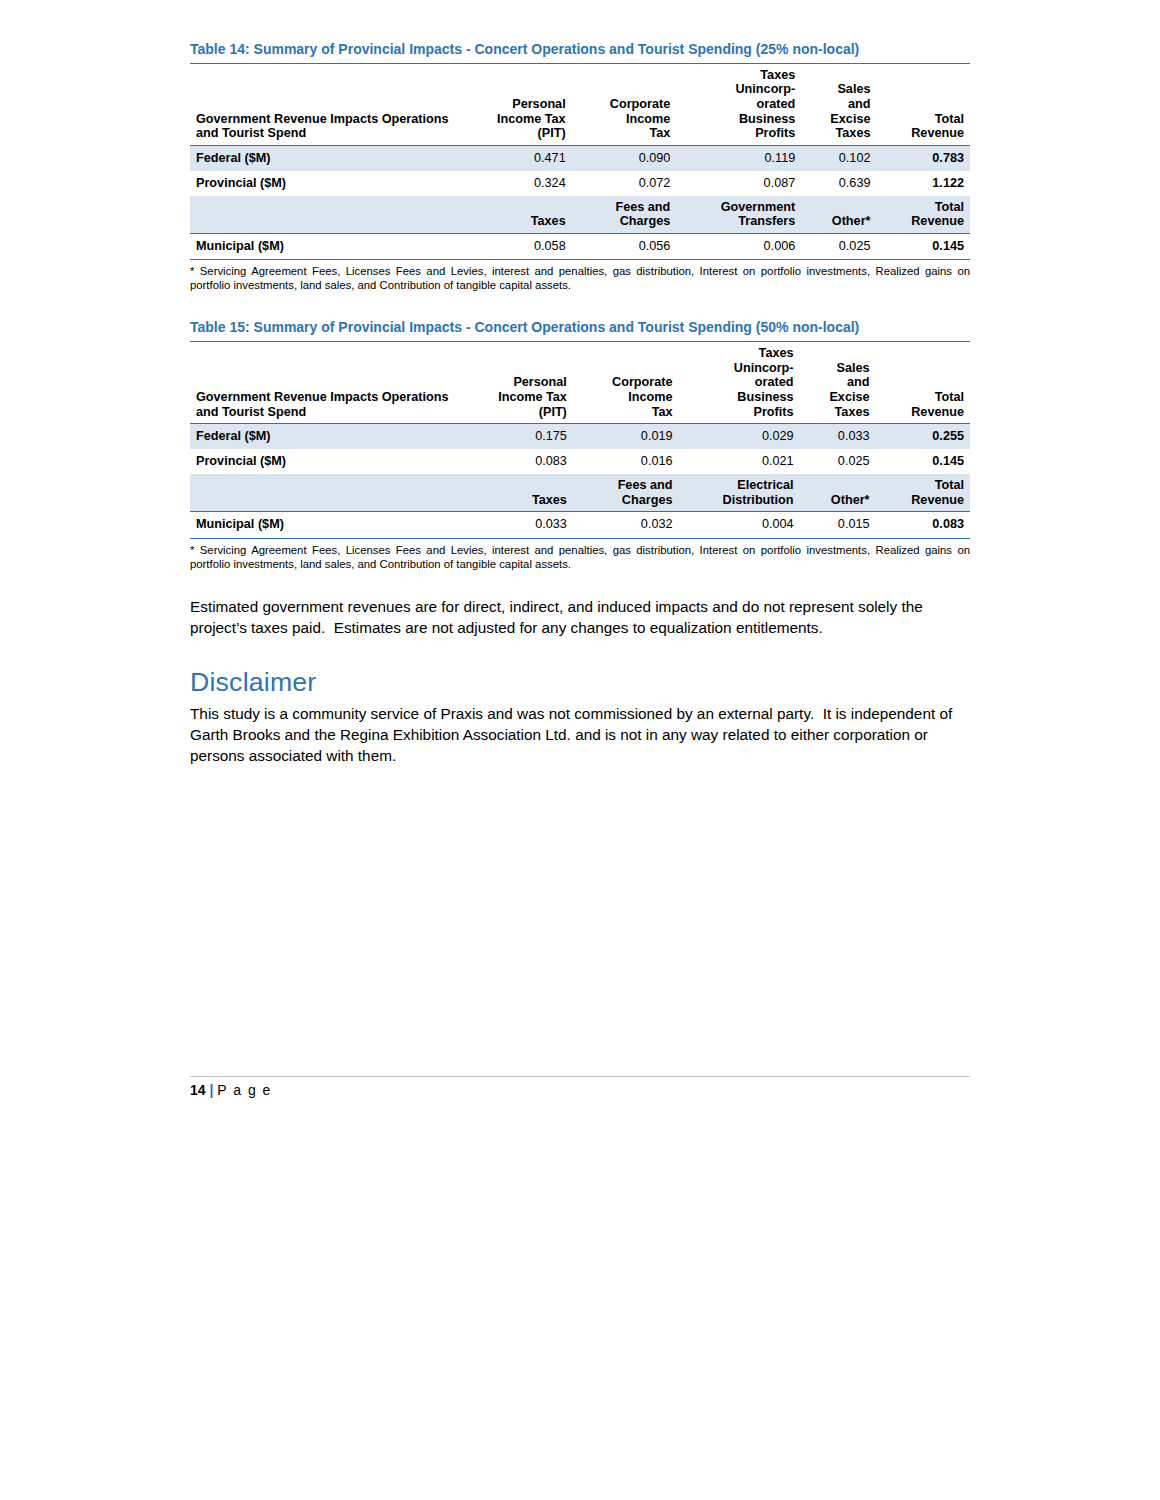Table 14: Summary of Provincial Impacts - Concert Operations and Tourist Spending (25% non-local)
| Government Revenue Impacts Operations and Tourist Spend | Personal Income Tax (PIT) | Corporate Income Tax | Taxes Unincorp- orated Business Profits | Sales and Excise Taxes | Total Revenue |
| --- | --- | --- | --- | --- | --- |
| Federal ($M) | 0.471 | 0.090 | 0.119 | 0.102 | 0.783 |
| Provincial ($M) | 0.324 | 0.072 | 0.087 | 0.639 | 1.122 |
| | Taxes | Fees and Charges | Government Transfers | Other* | Total Revenue |
| Municipal ($M) | 0.058 | 0.056 | 0.006 | 0.025 | 0.145 |
* Servicing Agreement Fees, Licenses Fees and Levies, interest and penalties, gas distribution, Interest on portfolio investments, Realized gains on portfolio investments, land sales, and Contribution of tangible capital assets.
Table 15: Summary of Provincial Impacts - Concert Operations and Tourist Spending (50% non-local)
| Government Revenue Impacts Operations and Tourist Spend | Personal Income Tax (PIT) | Corporate Income Tax | Taxes Unincorp- orated Business Profits | Sales and Excise Taxes | Total Revenue |
| --- | --- | --- | --- | --- | --- |
| Federal ($M) | 0.175 | 0.019 | 0.029 | 0.033 | 0.255 |
| Provincial ($M) | 0.083 | 0.016 | 0.021 | 0.025 | 0.145 |
| | Taxes | Fees and Charges | Electrical Distribution | Other* | Total Revenue |
| Municipal ($M) | 0.033 | 0.032 | 0.004 | 0.015 | 0.083 |
* Servicing Agreement Fees, Licenses Fees and Levies, interest and penalties, gas distribution, Interest on portfolio investments, Realized gains on portfolio investments, land sales, and Contribution of tangible capital assets.
Estimated government revenues are for direct, indirect, and induced impacts and do not represent solely the project’s taxes paid. Estimates are not adjusted for any changes to equalization entitlements.
Disclaimer
This study is a community service of Praxis and was not commissioned by an external party. It is independent of Garth Brooks and the Regina Exhibition Association Ltd. and is not in any way related to either corporation or persons associated with them.
14 | P a g e